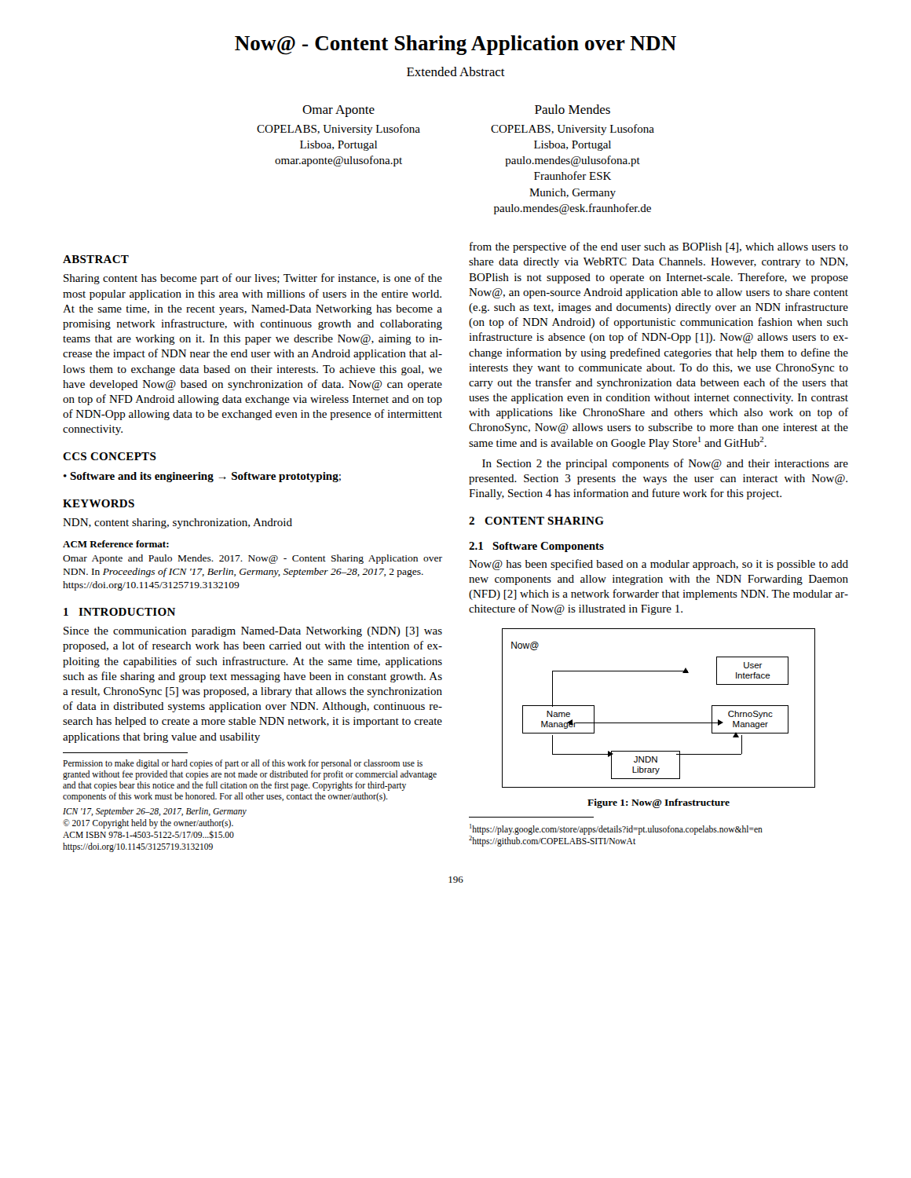Now@ - Content Sharing Application over NDN
Extended Abstract
Omar Aponte
COPELABS, University Lusofona
Lisboa, Portugal
omar.aponte@ulusofona.pt
Paulo Mendes
COPELABS, University Lusofona
Lisboa, Portugal
paulo.mendes@ulusofona.pt
Fraunhofer ESK
Munich, Germany
paulo.mendes@esk.fraunhofer.de
Abstract
Sharing content has become part of our lives; Twitter for instance, is one of the most popular application in this area with millions of users in the entire world. At the same time, in the recent years, Named-Data Networking has become a promising network infrastructure, with continuous growth and collaborating teams that are working on it. In this paper we describe Now@, aiming to increase the impact of NDN near the end user with an Android application that allows them to exchange data based on their interests. To achieve this goal, we have developed Now@ based on synchronization of data. Now@ can operate on top of NFD Android allowing data exchange via wireless Internet and on top of NDN-Opp allowing data to be exchanged even in the presence of intermittent connectivity.
CCS Concepts
• Software and its engineering → Software prototyping;
Keywords
NDN, content sharing, synchronization, Android
ACM Reference format:
Omar Aponte and Paulo Mendes. 2017. Now@ - Content Sharing Application over NDN. In Proceedings of ICN '17, Berlin, Germany, September 26–28, 2017, 2 pages.
https://doi.org/10.1145/3125719.3132109
1 Introduction
Since the communication paradigm Named-Data Networking (NDN) [3] was proposed, a lot of research work has been carried out with the intention of exploiting the capabilities of such infrastructure. At the same time, applications such as file sharing and group text messaging have been in constant growth. As a result, ChronoSync [5] was proposed, a library that allows the synchronization of data in distributed systems application over NDN. Although, continuous research has helped to create a more stable NDN network, it is important to create applications that bring value and usability
Permission to make digital or hard copies of part or all of this work for personal or classroom use is granted without fee provided that copies are not made or distributed for profit or commercial advantage and that copies bear this notice and the full citation on the first page. Copyrights for third-party components of this work must be honored. For all other uses, contact the owner/author(s).
ICN '17, September 26–28, 2017, Berlin, Germany
© 2017 Copyright held by the owner/author(s).
ACM ISBN 978-1-4503-5122-5/17/09...$15.00
https://doi.org/10.1145/3125719.3132109
from the perspective of the end user such as BOPlish [4], which allows users to share data directly via WebRTC Data Channels. However, contrary to NDN, BOPlish is not supposed to operate on Internet-scale. Therefore, we propose Now@, an open-source Android application able to allow users to share content (e.g. such as text, images and documents) directly over an NDN infrastructure (on top of NDN Android) of opportunistic communication fashion when such infrastructure is absence (on top of NDN-Opp [1]). Now@ allows users to exchange information by using predefined categories that help them to define the interests they want to communicate about. To do this, we use ChronoSync to carry out the transfer and synchronization data between each of the users that uses the application even in condition without internet connectivity. In contrast with applications like ChronoShare and others which also work on top of ChronoSync, Now@ allows users to subscribe to more than one interest at the same time and is available on Google Play Store1 and GitHub2.
In Section 2 the principal components of Now@ and their interactions are presented. Section 3 presents the ways the user can interact with Now@. Finally, Section 4 has information and future work for this project.
2 Content Sharing
2.1 Software Components
Now@ has been specified based on a modular approach, so it is possible to add new components and allow integration with the NDN Forwarding Daemon (NFD) [2] which is a network forwarder that implements NDN. The modular architecture of Now@ is illustrated in Figure 1.
Now@
User
Interface
Name
Manager
ChrnoSync
Manager
JNDN
Library
Figure 1: Now@ Infrastructure
1https://play.google.com/store/apps/details?id=pt.ulusofona.copelabs.now&hl=en
2https://github.com/COPELABS-SITI/NowAt
196